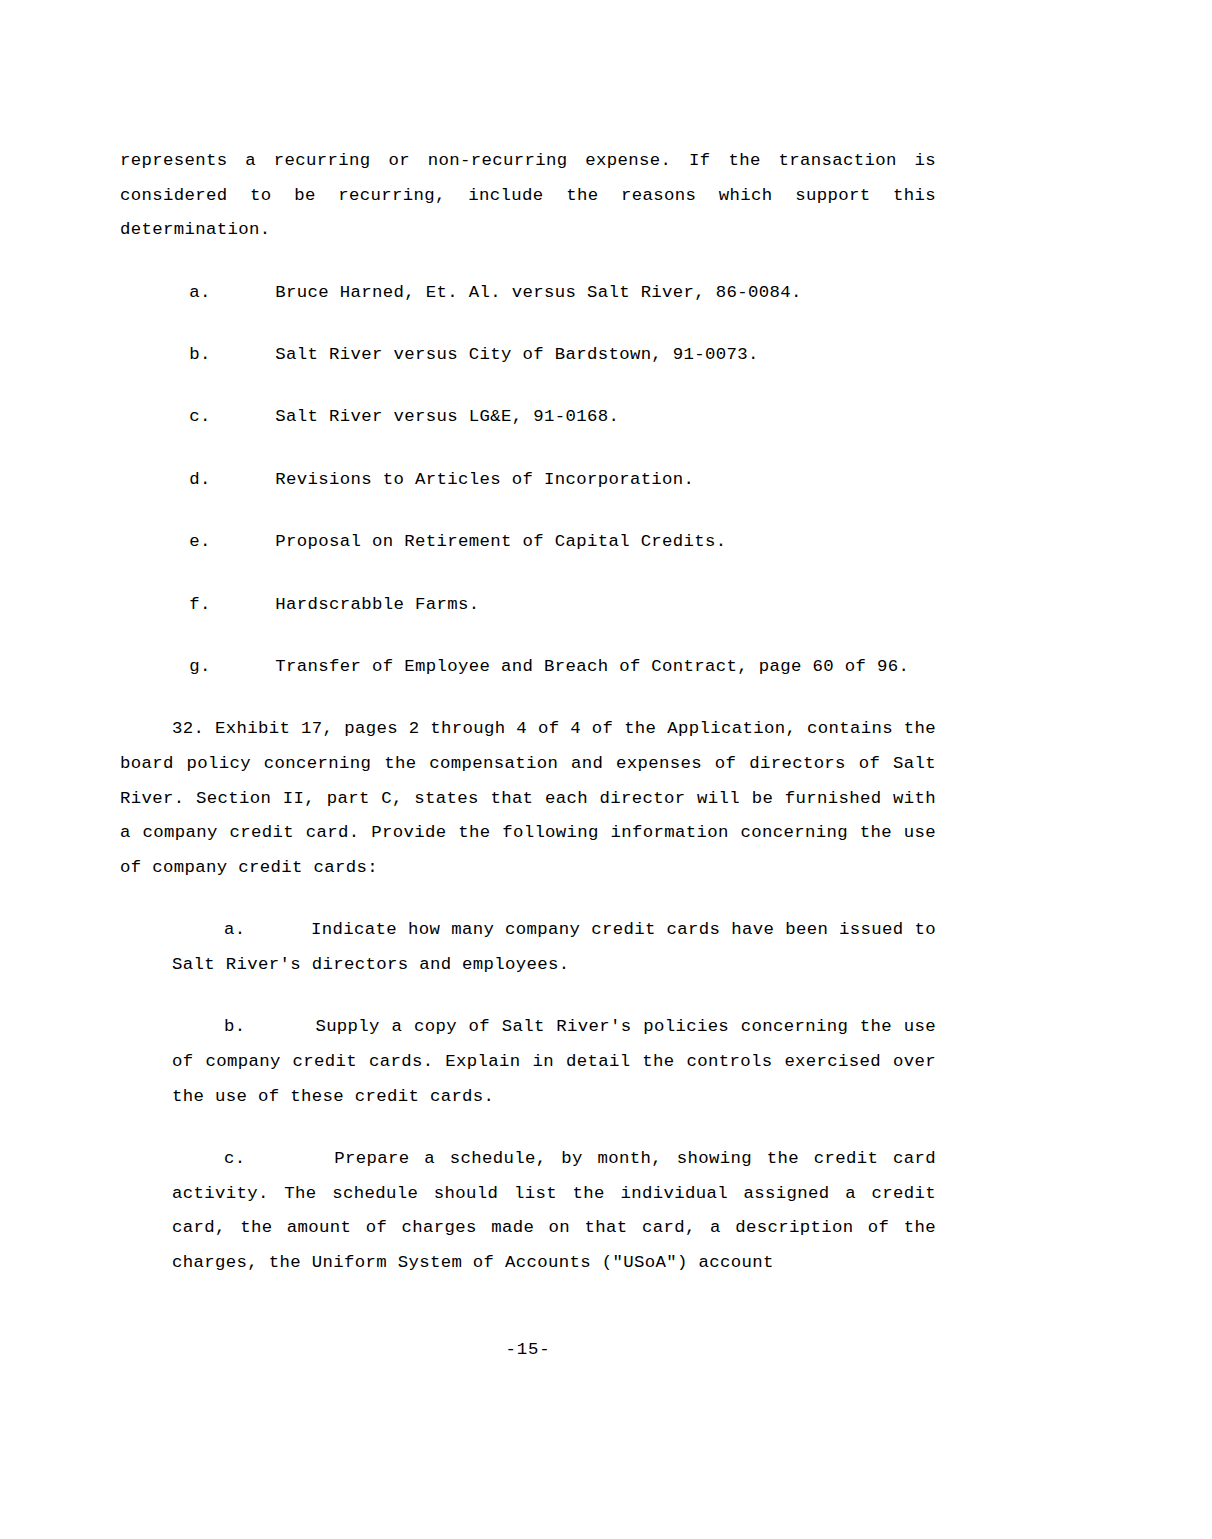represents a recurring or non-recurring expense. If the transaction is considered to be recurring, include the reasons which support this determination.
a. Bruce Harned, Et. Al. versus Salt River, 86-0084.
b. Salt River versus City of Bardstown, 91-0073.
c. Salt River versus LG&E, 91-0168.
d. Revisions to Articles of Incorporation.
e. Proposal on Retirement of Capital Credits.
f. Hardscrabble Farms.
g. Transfer of Employee and Breach of Contract, page 60 of 96.
32. Exhibit 17, pages 2 through 4 of 4 of the Application, contains the board policy concerning the compensation and expenses of directors of Salt River. Section II, part C, states that each director will be furnished with a company credit card. Provide the following information concerning the use of company credit cards:
a. Indicate how many company credit cards have been issued to Salt River's directors and employees.
b. Supply a copy of Salt River's policies concerning the use of company credit cards. Explain in detail the controls exercised over the use of these credit cards.
c. Prepare a schedule, by month, showing the credit card activity. The schedule should list the individual assigned a credit card, the amount of charges made on that card, a description of the charges, the Uniform System of Accounts ("USoA") account
-15-